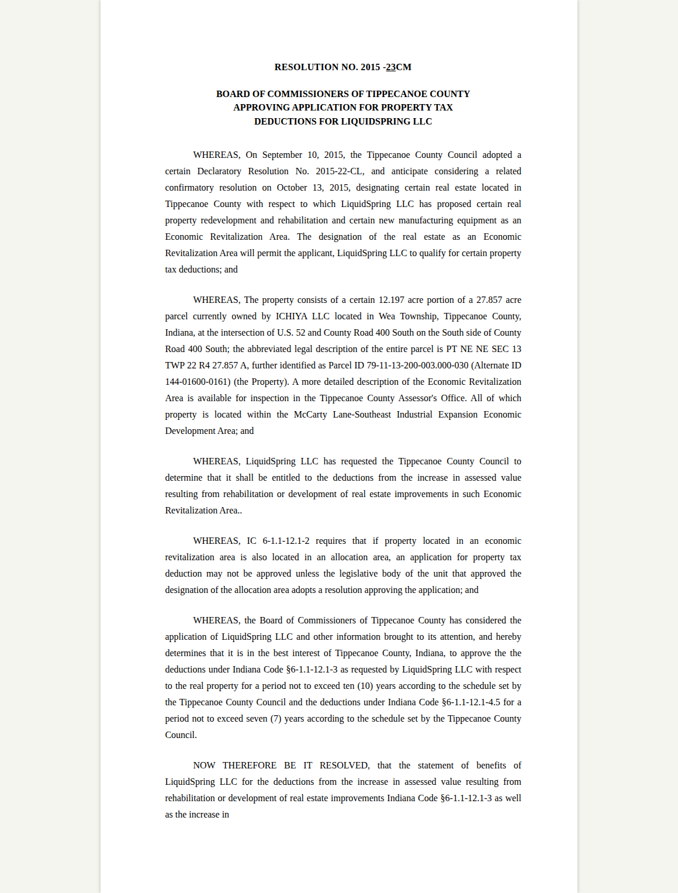RESOLUTION NO. 2015 -23 CM
BOARD OF COMMISSIONERS OF TIPPECANOE COUNTY
APPROVING APPLICATION FOR PROPERTY TAX
DEDUCTIONS FOR LIQUIDSPRING LLC
WHEREAS, On September 10, 2015, the Tippecanoe County Council adopted a certain Declaratory Resolution No. 2015-22-CL, and anticipate considering a related confirmatory resolution on October 13, 2015, designating certain real estate located in Tippecanoe County with respect to which LiquidSpring LLC has proposed certain real property redevelopment and rehabilitation and certain new manufacturing equipment as an Economic Revitalization Area. The designation of the real estate as an Economic Revitalization Area will permit the applicant, LiquidSpring LLC to qualify for certain property tax deductions; and
WHEREAS, The property consists of a certain 12.197 acre portion of a 27.857 acre parcel currently owned by ICHIYA LLC located in Wea Township, Tippecanoe County, Indiana, at the intersection of U.S. 52 and County Road 400 South on the South side of County Road 400 South; the abbreviated legal description of the entire parcel is PT NE NE SEC 13 TWP 22 R4 27.857 A, further identified as Parcel ID 79-11-13-200-003.000-030 (Alternate ID 144-01600-0161) (the Property). A more detailed description of the Economic Revitalization Area is available for inspection in the Tippecanoe County Assessor's Office. All of which property is located within the McCarty Lane-Southeast Industrial Expansion Economic Development Area; and
WHEREAS, LiquidSpring LLC has requested the Tippecanoe County Council to determine that it shall be entitled to the deductions from the increase in assessed value resulting from rehabilitation or development of real estate improvements in such Economic Revitalization Area..
WHEREAS, IC 6-1.1-12.1-2 requires that if property located in an economic revitalization area is also located in an allocation area, an application for property tax deduction may not be approved unless the legislative body of the unit that approved the designation of the allocation area adopts a resolution approving the application; and
WHEREAS, the Board of Commissioners of Tippecanoe County has considered the application of LiquidSpring LLC and other information brought to its attention, and hereby determines that it is in the best interest of Tippecanoe County, Indiana, to approve the the deductions under Indiana Code §6-1.1-12.1-3 as requested by LiquidSpring LLC with respect to the real property for a period not to exceed ten (10) years according to the schedule set by the Tippecanoe County Council and the deductions under Indiana Code §6-1.1-12.1-4.5 for a period not to exceed seven (7) years according to the schedule set by the Tippecanoe County Council.
NOW THEREFORE BE IT RESOLVED, that the statement of benefits of LiquidSpring LLC for the deductions from the increase in assessed value resulting from rehabilitation or development of real estate improvements Indiana Code §6-1.1-12.1-3 as well as the increase in